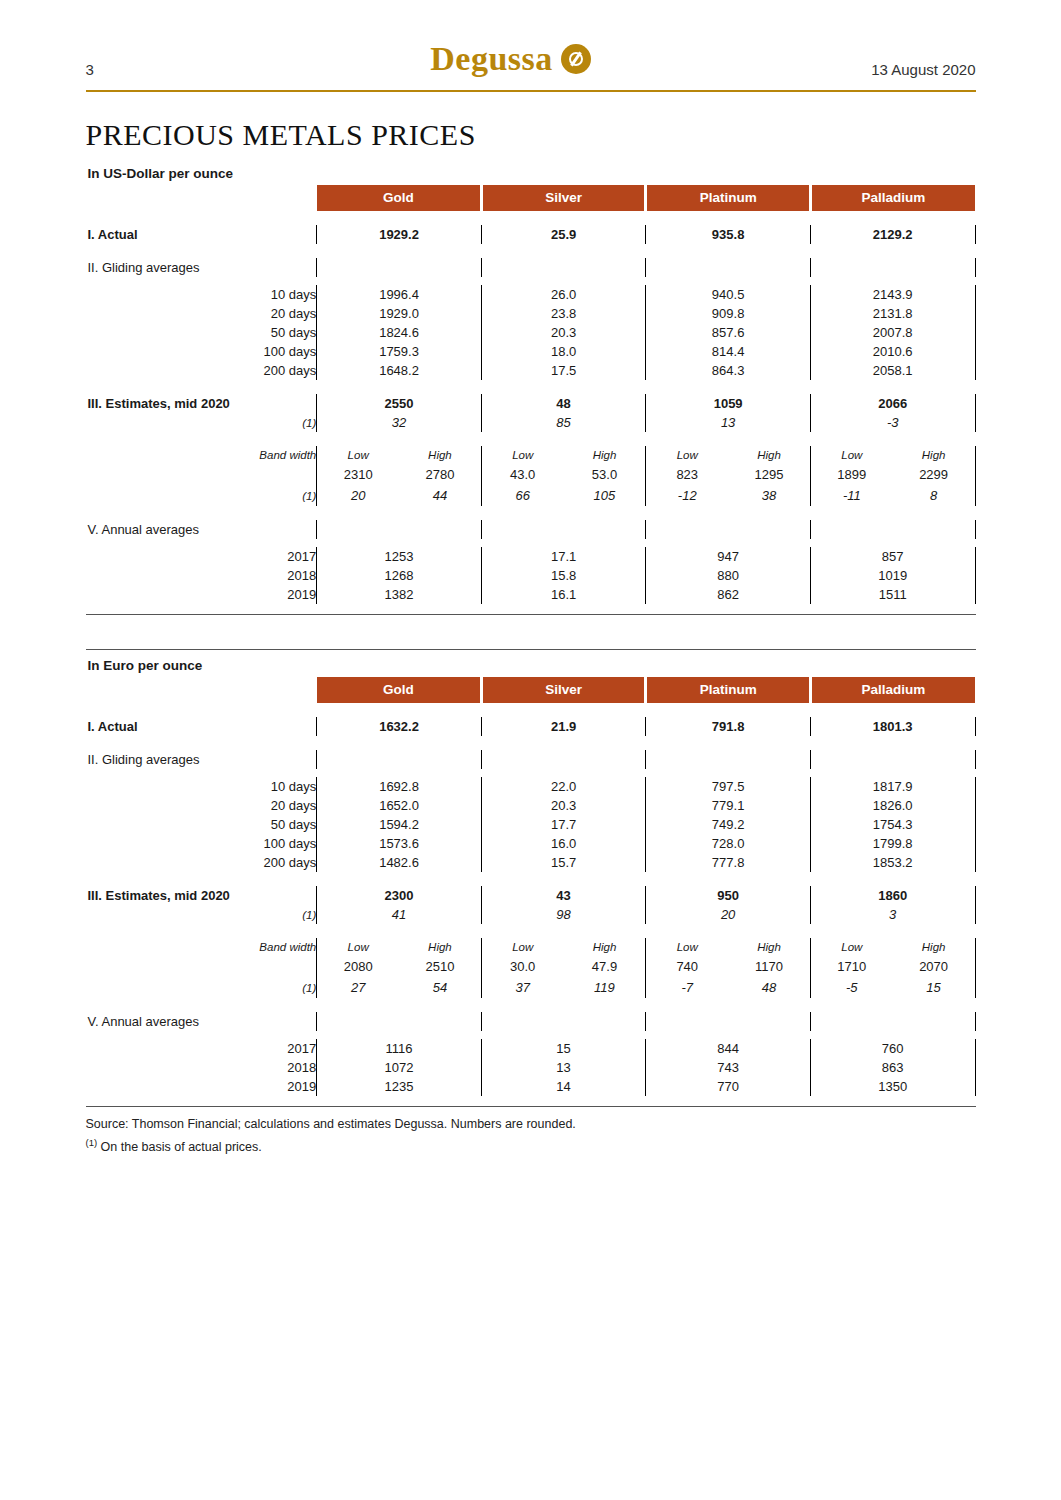3
Degussa
13 August 2020
PRECIOUS METALS PRICES
In US-Dollar per ounce
| | Gold | Silver | Platinum | Palladium |
| --- | --- | --- | --- | --- |
| I. Actual | 1929.2 | 25.9 | 935.8 | 2129.2 |
| II. Gliding averages | | | | |
| 10 days | 1996.4 | 26.0 | 940.5 | 2143.9 |
| 20 days | 1929.0 | 23.8 | 909.8 | 2131.8 |
| 50 days | 1824.6 | 20.3 | 857.6 | 2007.8 |
| 100 days | 1759.3 | 18.0 | 814.4 | 2010.6 |
| 200 days | 1648.2 | 17.5 | 864.3 | 2058.1 |
| III. Estimates, mid 2020 | 2550 | 48 | 1059 | 2066 |
| (1) | 32 | 85 | 13 | -3 |
| Band width | / Low / High / | / Low / High / | / Low / High / | / Low / High / |
| | / 2310 / 2780 / | / 43.0 / 53.0 / | / 823 / 1295 / | / 1899 / 2299 / |
| (1) | / 20 / 44 / | / 66 / 105 / | / -12 / 38 / | / -11 / 8 / |
| V. Annual averages | | | | |
| 2017 | 1253 | 17.1 | 947 | 857 |
| 2018 | 1268 | 15.8 | 880 | 1019 |
| 2019 | 1382 | 16.1 | 862 | 1511 |
In Euro per ounce
| | Gold | Silver | Platinum | Palladium |
| --- | --- | --- | --- | --- |
| I. Actual | 1632.2 | 21.9 | 791.8 | 1801.3 |
| II. Gliding averages | | | | |
| 10 days | 1692.8 | 22.0 | 797.5 | 1817.9 |
| 20 days | 1652.0 | 20.3 | 779.1 | 1826.0 |
| 50 days | 1594.2 | 17.7 | 749.2 | 1754.3 |
| 100 days | 1573.6 | 16.0 | 728.0 | 1799.8 |
| 200 days | 1482.6 | 15.7 | 777.8 | 1853.2 |
| III. Estimates, mid 2020 | 2300 | 43 | 950 | 1860 |
| (1) | 41 | 98 | 20 | 3 |
| Band width | / Low / High / | / Low / High / | / Low / High / | / Low / High / |
| | / 2080 / 2510 / | / 30.0 / 47.9 / | / 740 / 1170 / | / 1710 / 2070 / |
| (1) | / 27 / 54 / | / 37 / 119 / | / -7 / 48 / | / -5 / 15 / |
| V. Annual averages | | | | |
| 2017 | 1116 | 15 | 844 | 760 |
| 2018 | 1072 | 13 | 743 | 863 |
| 2019 | 1235 | 14 | 770 | 1350 |
Source: Thomson Financial; calculations and estimates Degussa. Numbers are rounded.
(1) On the basis of actual prices.